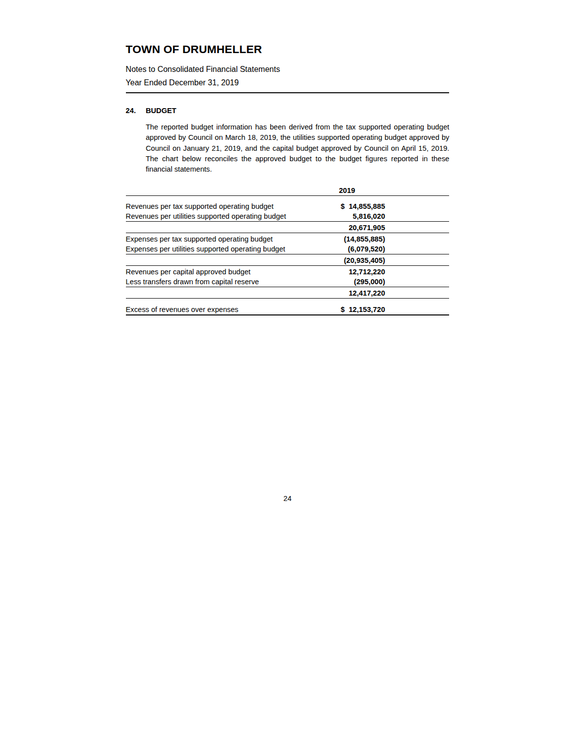TOWN OF DRUMHELLER
Notes to Consolidated Financial Statements
Year Ended December 31, 2019
24. BUDGET
The reported budget information has been derived from the tax supported operating budget approved by Council on March 18, 2019, the utilities supported operating budget approved by Council on January 21, 2019, and the capital budget approved by Council on April 15, 2019. The chart below reconciles the approved budget to the budget figures reported in these financial statements.
| | 2019 | |
| Revenues per tax supported operating budget | $ 14,855,885 | |
| Revenues per utilities supported operating budget | 5,816,020 | |
| | 20,671,905 | |
| Expenses per tax supported operating budget | (14,855,885) | |
| Expenses per utilities supported operating budget | (6,079,520) | |
| | (20,935,405) | |
| Revenues per capital approved budget | 12,712,220 | |
| Less transfers drawn from capital reserve | (295,000) | |
| | 12,417,220 | |
| Excess of revenues over expenses | $ 12,153,720 | |
24